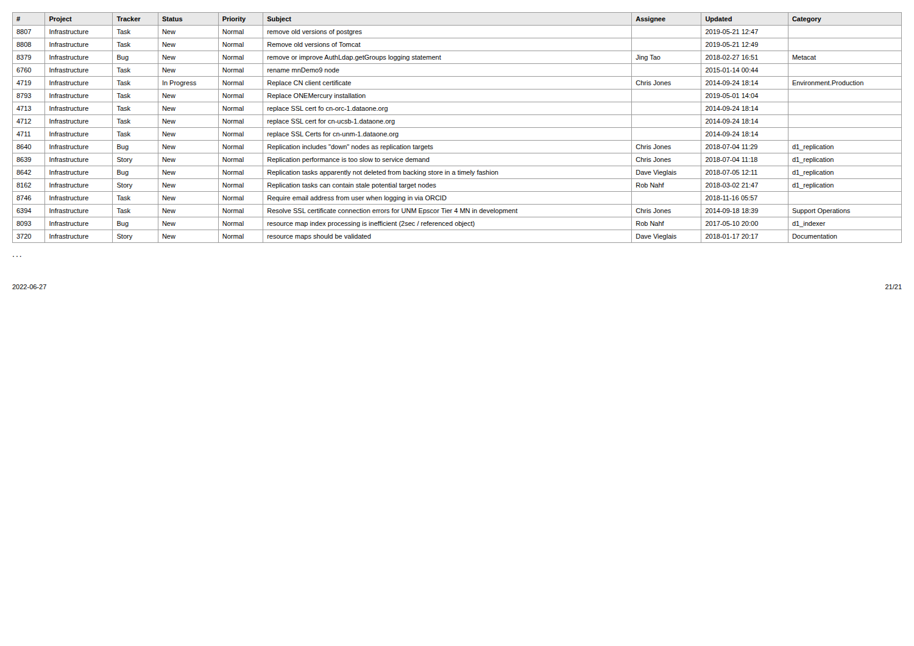| # | Project | Tracker | Status | Priority | Subject | Assignee | Updated | Category |
| --- | --- | --- | --- | --- | --- | --- | --- | --- |
| 8807 | Infrastructure | Task | New | Normal | remove old versions of postgres | | 2019-05-21 12:47 | |
| 8808 | Infrastructure | Task | New | Normal | Remove old versions of Tomcat | | 2019-05-21 12:49 | |
| 8379 | Infrastructure | Bug | New | Normal | remove or improve AuthLdap.getGroups logging statement | Jing Tao | 2018-02-27 16:51 | Metacat |
| 6760 | Infrastructure | Task | New | Normal | rename mnDemo9 node | | 2015-01-14 00:44 | |
| 4719 | Infrastructure | Task | In Progress | Normal | Replace CN client certificate | Chris Jones | 2014-09-24 18:14 | Environment.Production |
| 8793 | Infrastructure | Task | New | Normal | Replace ONEMercury installation | | 2019-05-01 14:04 | |
| 4713 | Infrastructure | Task | New | Normal | replace SSL cert fo cn-orc-1.dataone.org | | 2014-09-24 18:14 | |
| 4712 | Infrastructure | Task | New | Normal | replace SSL cert for cn-ucsb-1.dataone.org | | 2014-09-24 18:14 | |
| 4711 | Infrastructure | Task | New | Normal | replace SSL Certs for cn-unm-1.dataone.org | | 2014-09-24 18:14 | |
| 8640 | Infrastructure | Bug | New | Normal | Replication includes "down" nodes as replication targets | Chris Jones | 2018-07-04 11:29 | d1_replication |
| 8639 | Infrastructure | Story | New | Normal | Replication performance is too slow to service demand | Chris Jones | 2018-07-04 11:18 | d1_replication |
| 8642 | Infrastructure | Bug | New | Normal | Replication tasks apparently not deleted from backing store in a timely fashion | Dave Vieglais | 2018-07-05 12:11 | d1_replication |
| 8162 | Infrastructure | Story | New | Normal | Replication tasks can contain stale potential target nodes | Rob Nahf | 2018-03-02 21:47 | d1_replication |
| 8746 | Infrastructure | Task | New | Normal | Require email address from user when logging in via ORCID | | 2018-11-16 05:57 | |
| 6394 | Infrastructure | Task | New | Normal | Resolve SSL certificate connection errors for UNM Epscor Tier 4 MN in development | Chris Jones | 2014-09-18 18:39 | Support Operations |
| 8093 | Infrastructure | Bug | New | Normal | resource map index processing is inefficient (2sec / referenced object) | Rob Nahf | 2017-05-10 20:00 | d1_indexer |
| 3720 | Infrastructure | Story | New | Normal | resource maps should be validated | Dave Vieglais | 2018-01-17 20:17 | Documentation |
...
2022-06-27 21/21